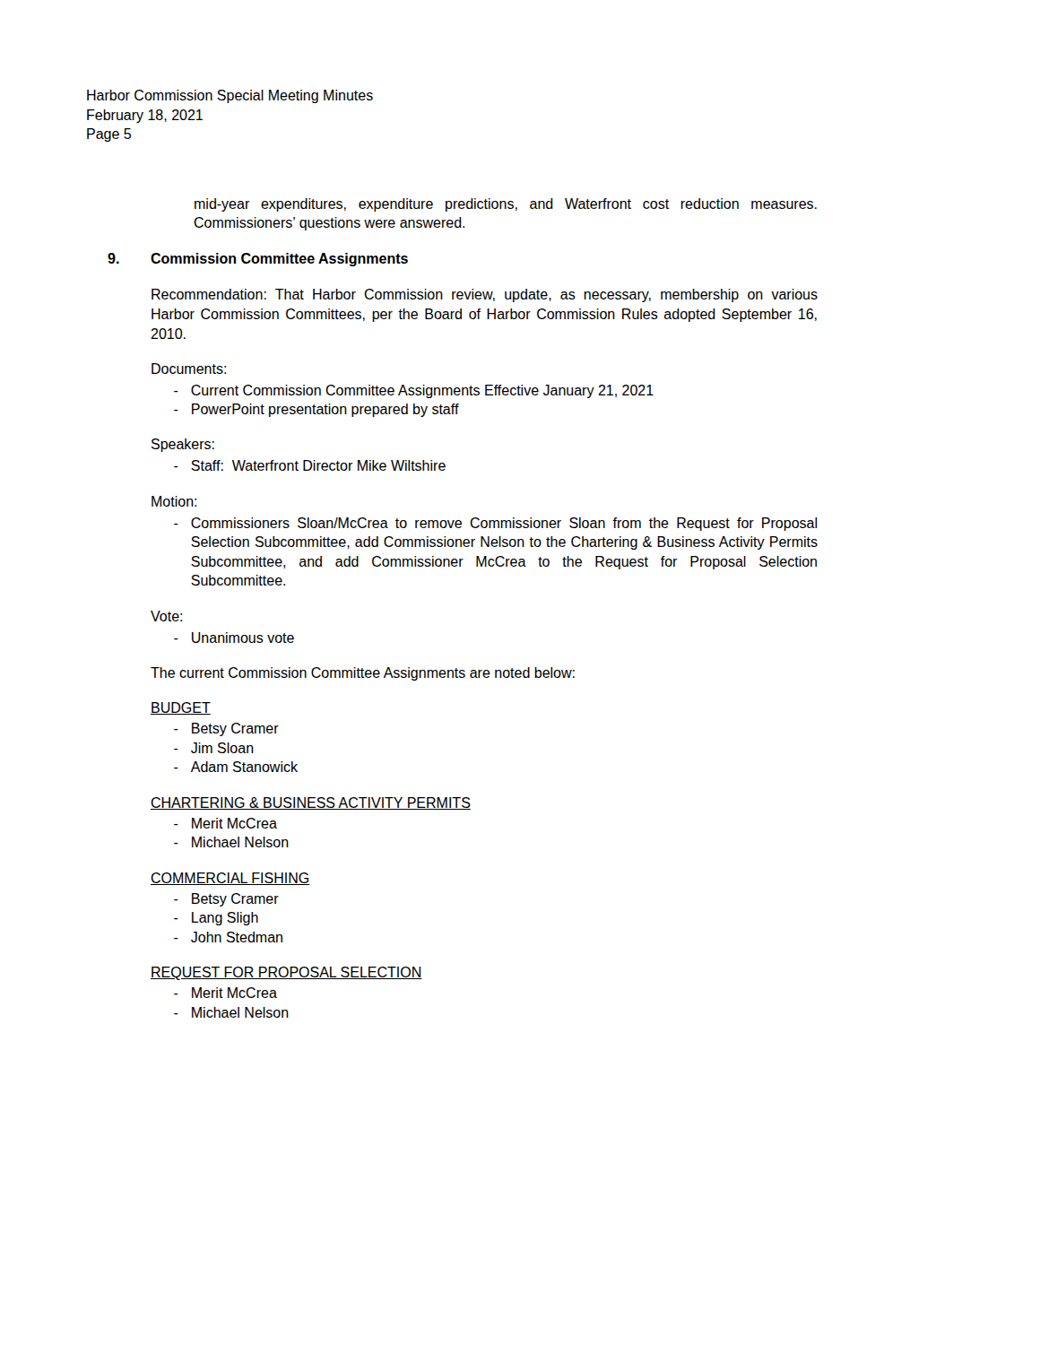Harbor Commission Special Meeting Minutes
February 18, 2021
Page 5
mid-year expenditures, expenditure predictions, and Waterfront cost reduction measures. Commissioners’ questions were answered.
9. Commission Committee Assignments
Recommendation: That Harbor Commission review, update, as necessary, membership on various Harbor Commission Committees, per the Board of Harbor Commission Rules adopted September 16, 2010.
Documents:
Current Commission Committee Assignments Effective January 21, 2021
PowerPoint presentation prepared by staff
Speakers:
Staff: Waterfront Director Mike Wiltshire
Motion:
Commissioners Sloan/McCrea to remove Commissioner Sloan from the Request for Proposal Selection Subcommittee, add Commissioner Nelson to the Chartering & Business Activity Permits Subcommittee, and add Commissioner McCrea to the Request for Proposal Selection Subcommittee.
Vote:
Unanimous vote
The current Commission Committee Assignments are noted below:
BUDGET
Betsy Cramer
Jim Sloan
Adam Stanowick
CHARTERING & BUSINESS ACTIVITY PERMITS
Merit McCrea
Michael Nelson
COMMERCIAL FISHING
Betsy Cramer
Lang Sligh
John Stedman
REQUEST FOR PROPOSAL SELECTION
Merit McCrea
Michael Nelson